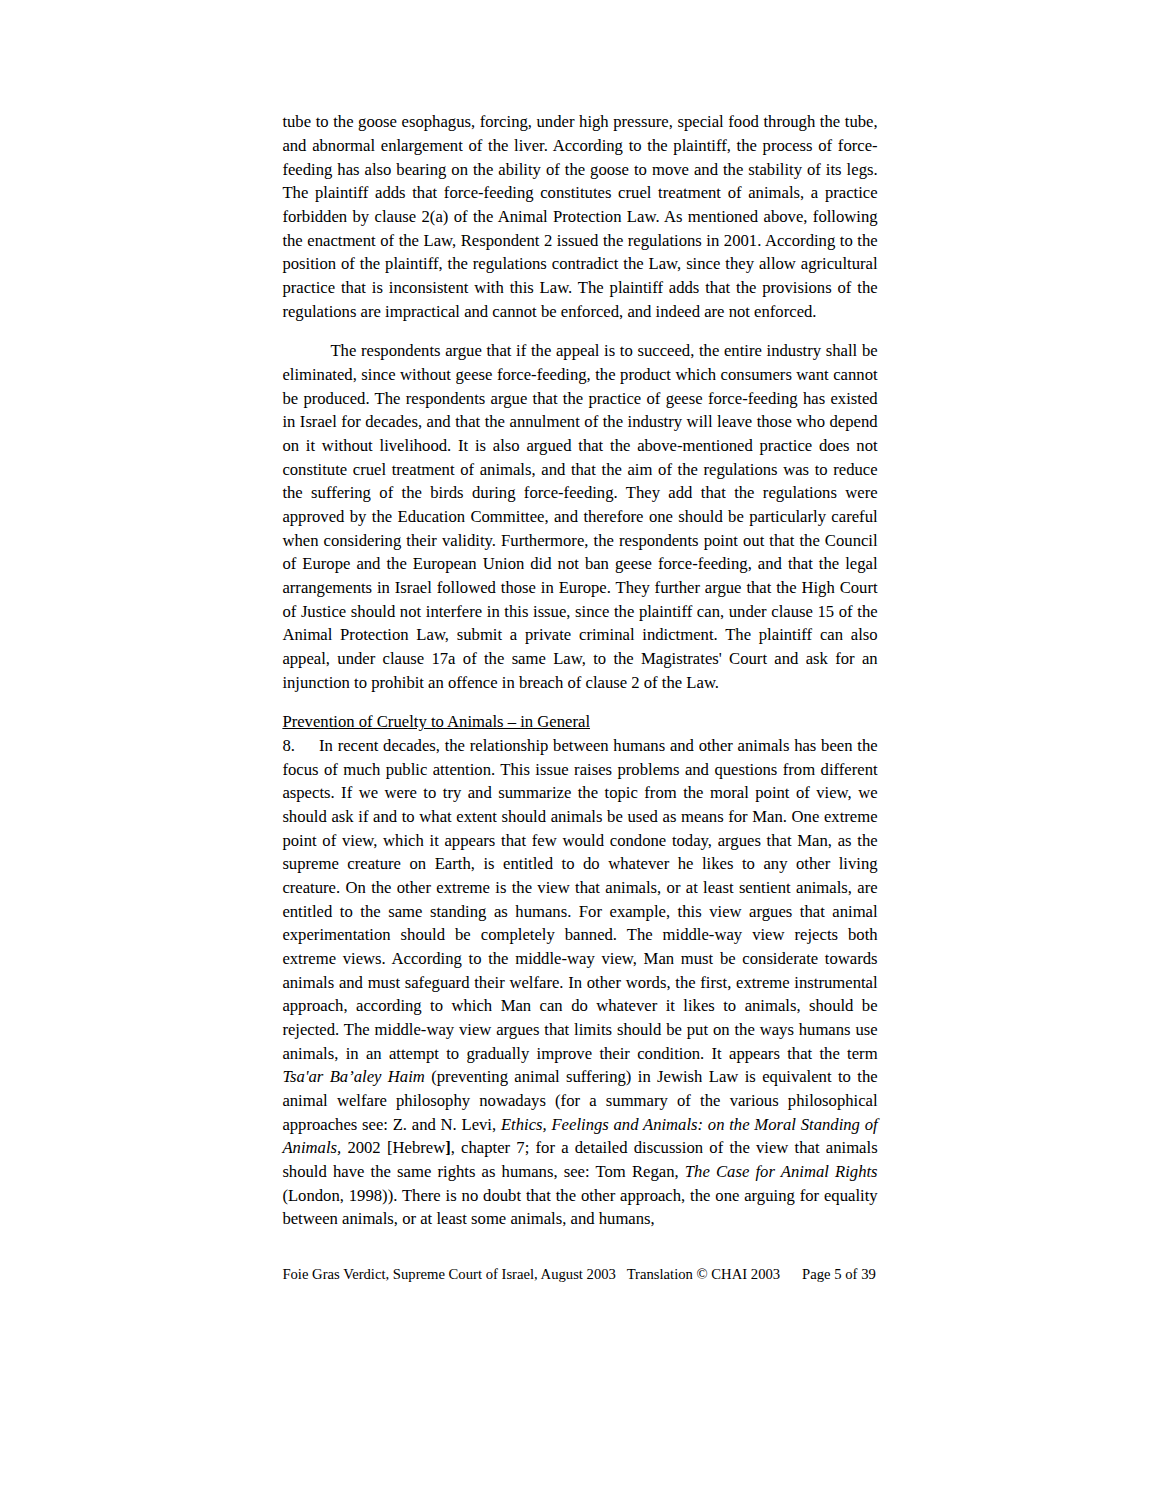tube to the goose esophagus, forcing, under high pressure, special food through the tube, and abnormal enlargement of the liver. According to the plaintiff, the process of force-feeding has also bearing on the ability of the goose to move and the stability of its legs. The plaintiff adds that force-feeding constitutes cruel treatment of animals, a practice forbidden by clause 2(a) of the Animal Protection Law. As mentioned above, following the enactment of the Law, Respondent 2 issued the regulations in 2001. According to the position of the plaintiff, the regulations contradict the Law, since they allow agricultural practice that is inconsistent with this Law. The plaintiff adds that the provisions of the regulations are impractical and cannot be enforced, and indeed are not enforced.
The respondents argue that if the appeal is to succeed, the entire industry shall be eliminated, since without geese force-feeding, the product which consumers want cannot be produced. The respondents argue that the practice of geese force-feeding has existed in Israel for decades, and that the annulment of the industry will leave those who depend on it without livelihood. It is also argued that the above-mentioned practice does not constitute cruel treatment of animals, and that the aim of the regulations was to reduce the suffering of the birds during force-feeding. They add that the regulations were approved by the Education Committee, and therefore one should be particularly careful when considering their validity. Furthermore, the respondents point out that the Council of Europe and the European Union did not ban geese force-feeding, and that the legal arrangements in Israel followed those in Europe. They further argue that the High Court of Justice should not interfere in this issue, since the plaintiff can, under clause 15 of the Animal Protection Law, submit a private criminal indictment. The plaintiff can also appeal, under clause 17a of the same Law, to the Magistrates' Court and ask for an injunction to prohibit an offence in breach of clause 2 of the Law.
Prevention of Cruelty to Animals – in General
8. In recent decades, the relationship between humans and other animals has been the focus of much public attention. This issue raises problems and questions from different aspects. If we were to try and summarize the topic from the moral point of view, we should ask if and to what extent should animals be used as means for Man. One extreme point of view, which it appears that few would condone today, argues that Man, as the supreme creature on Earth, is entitled to do whatever he likes to any other living creature. On the other extreme is the view that animals, or at least sentient animals, are entitled to the same standing as humans. For example, this view argues that animal experimentation should be completely banned. The middle-way view rejects both extreme views. According to the middle-way view, Man must be considerate towards animals and must safeguard their welfare. In other words, the first, extreme instrumental approach, according to which Man can do whatever it likes to animals, should be rejected. The middle-way view argues that limits should be put on the ways humans use animals, in an attempt to gradually improve their condition. It appears that the term Tsa'ar Ba’aley Haim (preventing animal suffering) in Jewish Law is equivalent to the animal welfare philosophy nowadays (for a summary of the various philosophical approaches see: Z. and N. Levi, Ethics, Feelings and Animals: on the Moral Standing of Animals, 2002 [Hebrew], chapter 7; for a detailed discussion of the view that animals should have the same rights as humans, see: Tom Regan, The Case for Animal Rights (London, 1998)). There is no doubt that the other approach, the one arguing for equality between animals, or at least some animals, and humans,
Foie Gras Verdict, Supreme Court of Israel, August 2003 Translation © CHAI 2003 Page 5 of 39